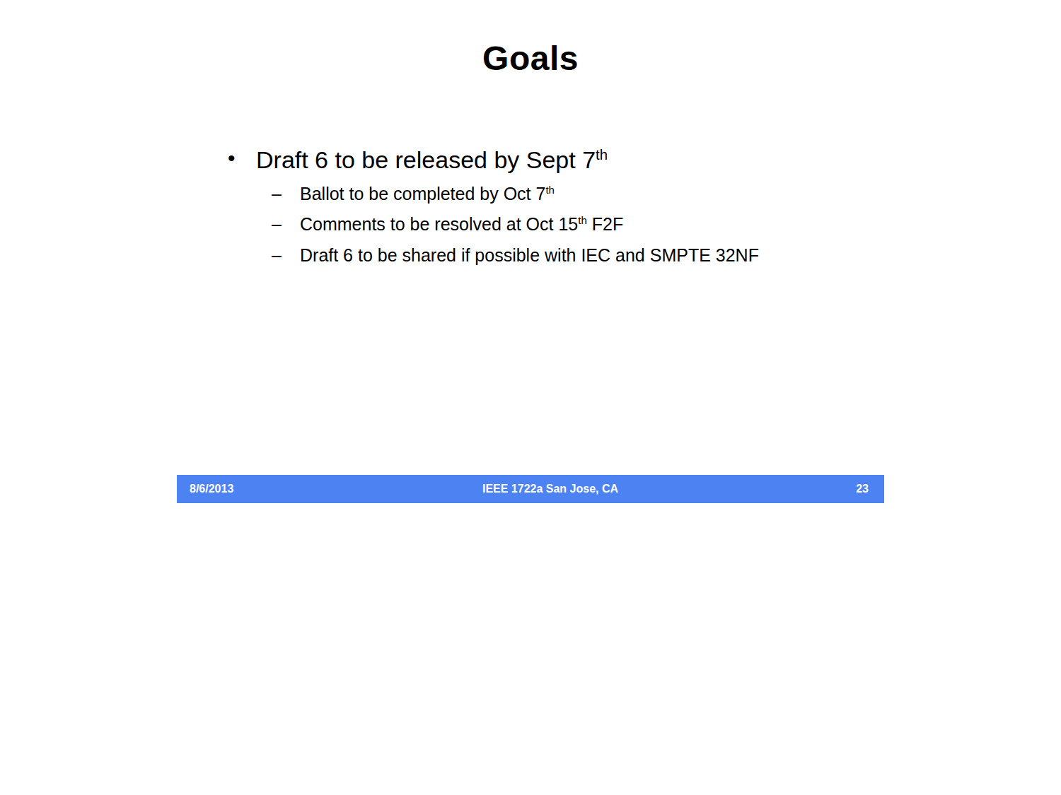Goals
Draft 6 to be released by Sept 7th
Ballot to be completed by Oct 7th
Comments to be resolved at Oct 15th F2F
Draft 6 to be shared if possible with IEC and SMPTE 32NF
8/6/2013 IEEE 1722a San Jose, CA 23